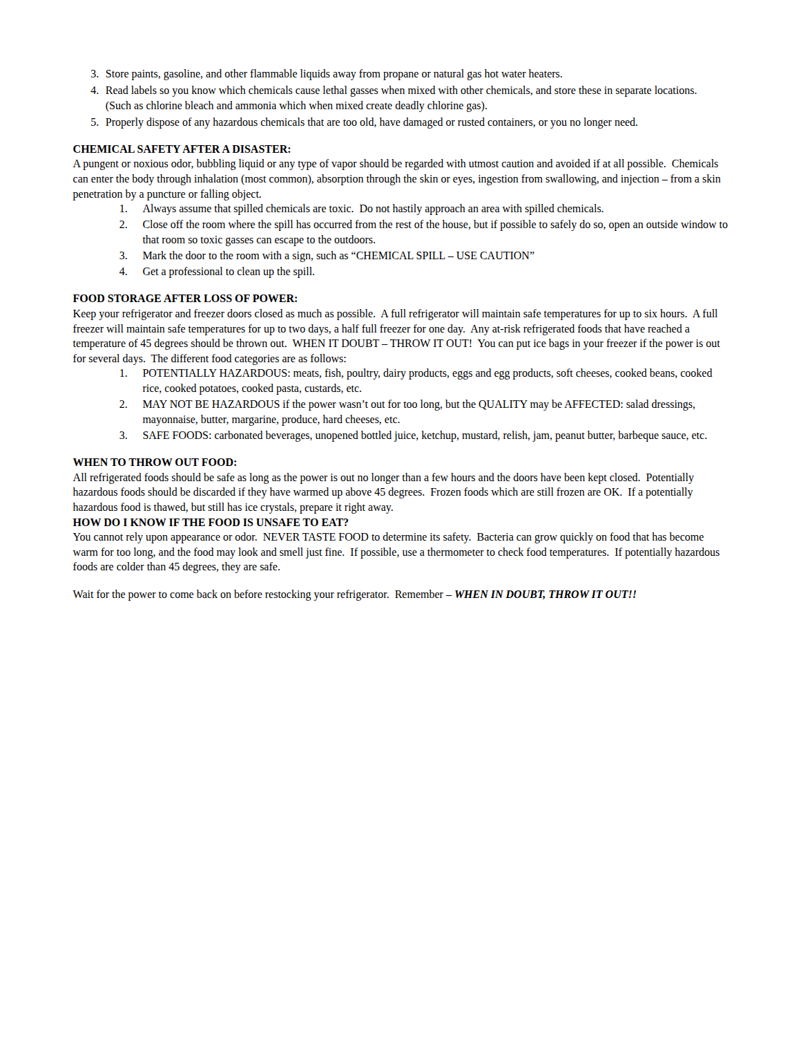Store paints, gasoline, and other flammable liquids away from propane or natural gas hot water heaters.
Read labels so you know which chemicals cause lethal gasses when mixed with other chemicals, and store these in separate locations. (Such as chlorine bleach and ammonia which when mixed create deadly chlorine gas).
Properly dispose of any hazardous chemicals that are too old, have damaged or rusted containers, or you no longer need.
Chemical Safety After a Disaster:
A pungent or noxious odor, bubbling liquid or any type of vapor should be regarded with utmost caution and avoided if at all possible. Chemicals can enter the body through inhalation (most common), absorption through the skin or eyes, ingestion from swallowing, and injection – from a skin penetration by a puncture or falling object.
Always assume that spilled chemicals are toxic. Do not hastily approach an area with spilled chemicals.
Close off the room where the spill has occurred from the rest of the house, but if possible to safely do so, open an outside window to that room so toxic gasses can escape to the outdoors.
Mark the door to the room with a sign, such as “CHEMICAL SPILL – USE CAUTION”
Get a professional to clean up the spill.
Food Storage After Loss of Power:
Keep your refrigerator and freezer doors closed as much as possible. A full refrigerator will maintain safe temperatures for up to six hours. A full freezer will maintain safe temperatures for up to two days, a half full freezer for one day. Any at-risk refrigerated foods that have reached a temperature of 45 degrees should be thrown out. WHEN IT DOUBT – THROW IT OUT! You can put ice bags in your freezer if the power is out for several days. The different food categories are as follows:
POTENTIALLY HAZARDOUS: meats, fish, poultry, dairy products, eggs and egg products, soft cheeses, cooked beans, cooked rice, cooked potatoes, cooked pasta, custards, etc.
MAY NOT BE HAZARDOUS if the power wasn’t out for too long, but the QUALITY may be AFFECTED: salad dressings, mayonnaise, butter, margarine, produce, hard cheeses, etc.
SAFE FOODS: carbonated beverages, unopened bottled juice, ketchup, mustard, relish, jam, peanut butter, barbeque sauce, etc.
When to Throw Out Food:
All refrigerated foods should be safe as long as the power is out no longer than a few hours and the doors have been kept closed. Potentially hazardous foods should be discarded if they have warmed up above 45 degrees. Frozen foods which are still frozen are OK. If a potentially hazardous food is thawed, but still has ice crystals, prepare it right away.
HOW DO I KNOW IF THE FOOD IS UNSAFE TO EAT?
You cannot rely upon appearance or odor. NEVER TASTE FOOD to determine its safety. Bacteria can grow quickly on food that has become warm for too long, and the food may look and smell just fine. If possible, use a thermometer to check food temperatures. If potentially hazardous foods are colder than 45 degrees, they are safe.
Wait for the power to come back on before restocking your refrigerator. Remember – WHEN IN DOUBT, THROW IT OUT!!